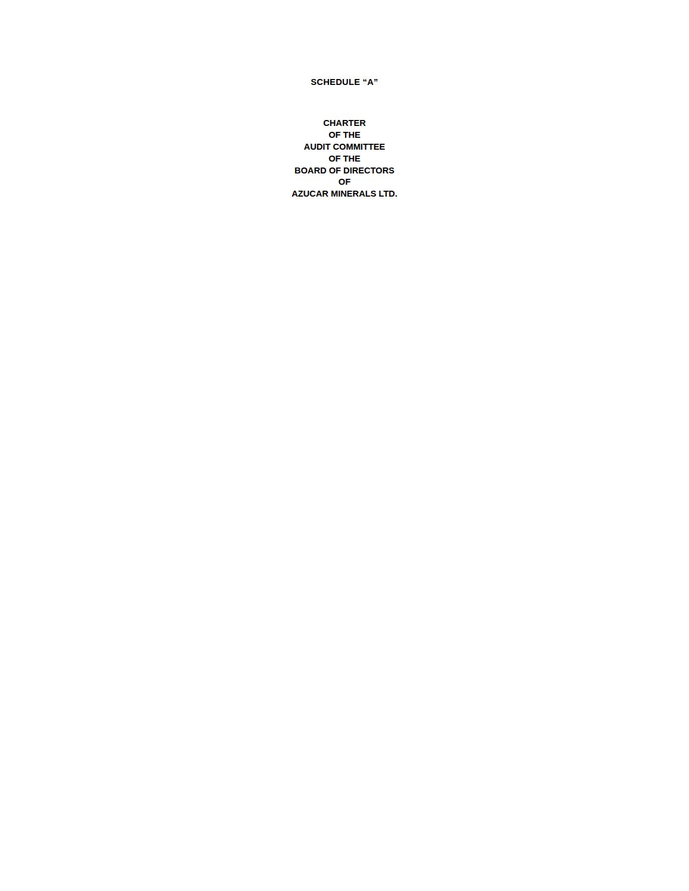SCHEDULE “A”
CHARTER
OF THE
AUDIT COMMITTEE
OF THE
BOARD OF DIRECTORS
OF
AZUCAR MINERALS LTD.